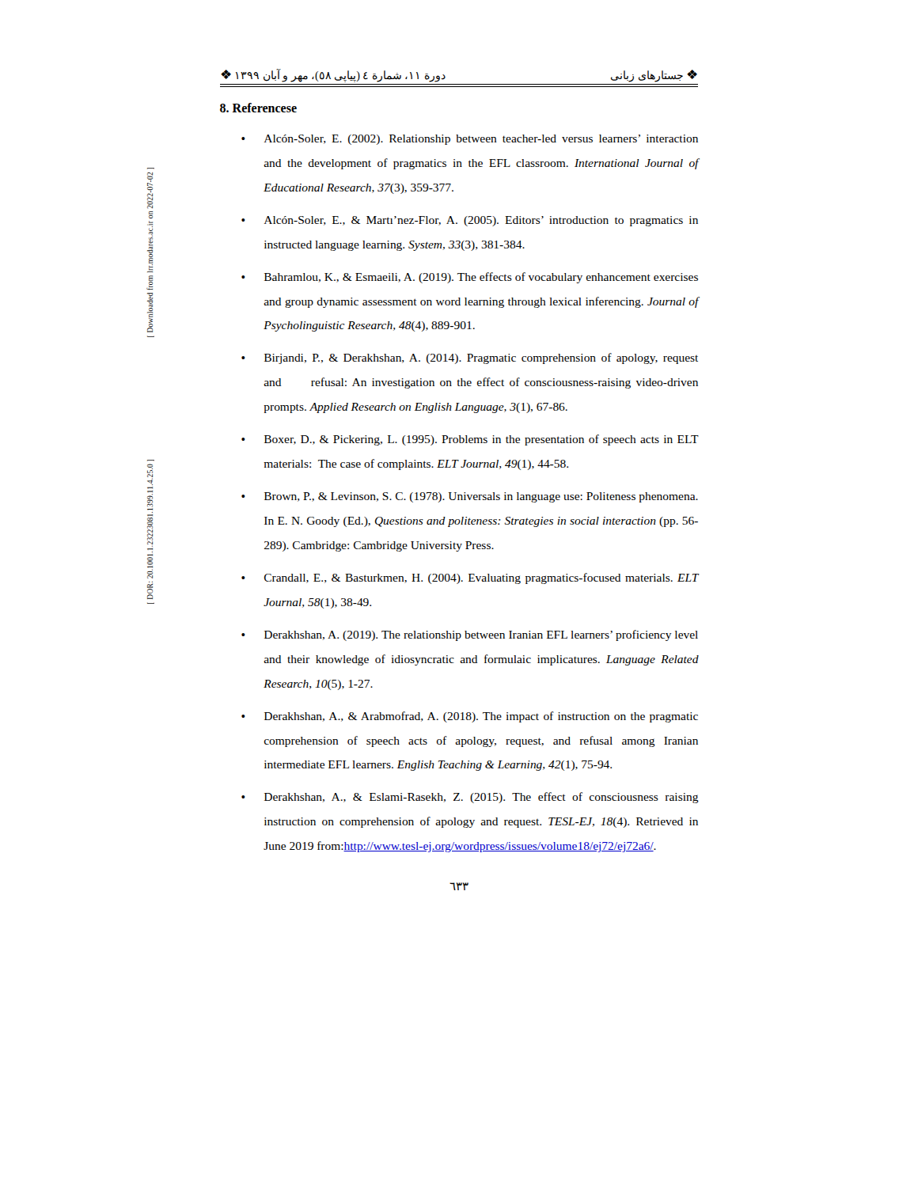[ Downloaded from lrr.modares.ac.ir on 2022-07-02 ]
[ DOR: 20.1001.1.23223081.1399.11.4.25.0 ]
❖ جستارهای زبانی
دورة ۱۱، شمارة ٤ (پیاپی ٥٨)، مهر و آبان ۱۳۹۹ ❖
8. Referencese
Alcón-Soler, E. (2002). Relationship between teacher-led versus learners’ interaction and the development of pragmatics in the EFL classroom. International Journal of Educational Research, 37(3), 359-377.
Alcón-Soler, E., & Martı’nez-Flor, A. (2005). Editors’ introduction to pragmatics in instructed language learning. System, 33(3), 381-384.
Bahramlou, K., & Esmaeili, A. (2019). The effects of vocabulary enhancement exercises and group dynamic assessment on word learning through lexical inferencing. Journal of Psycholinguistic Research, 48(4), 889-901.
Birjandi, P., & Derakhshan, A. (2014). Pragmatic comprehension of apology, request and refusal: An investigation on the effect of consciousness-raising video-driven prompts. Applied Research on English Language, 3(1), 67-86.
Boxer, D., & Pickering, L. (1995). Problems in the presentation of speech acts in ELT materials: The case of complaints. ELT Journal, 49(1), 44-58.
Brown, P., & Levinson, S. C. (1978). Universals in language use: Politeness phenomena. In E. N. Goody (Ed.), Questions and politeness: Strategies in social interaction (pp. 56-289). Cambridge: Cambridge University Press.
Crandall, E., & Basturkmen, H. (2004). Evaluating pragmatics-focused materials. ELT Journal, 58(1), 38-49.
Derakhshan, A. (2019). The relationship between Iranian EFL learners’ proficiency level and their knowledge of idiosyncratic and formulaic implicatures. Language Related Research, 10(5), 1-27.
Derakhshan, A., & Arabmofrad, A. (2018). The impact of instruction on the pragmatic comprehension of speech acts of apology, request, and refusal among Iranian intermediate EFL learners. English Teaching & Learning, 42(1), 75-94.
Derakhshan, A., & Eslami-Rasekh, Z. (2015). The effect of consciousness raising instruction on comprehension of apology and request. TESL-EJ, 18(4). Retrieved in June 2019 from:http://www.tesl-ej.org/wordpress/issues/volume18/ej72/ej72a6/.
٦٣٣